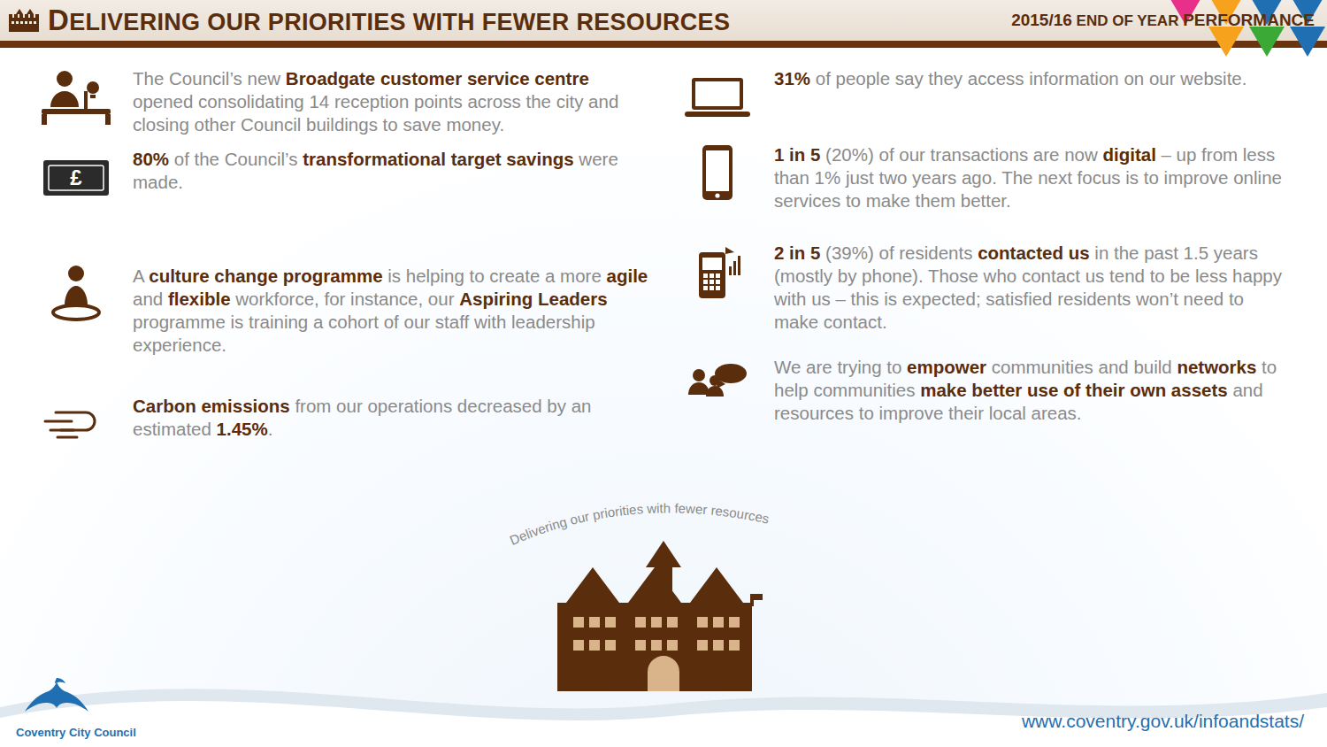Delivering our priorities with fewer resources
2015/16 end of year performance
The Council’s new Broadgate customer service centre opened consolidating 14 reception points across the city and closing other Council buildings to save money.
£
80% of the Council’s transformational target savings were made.
A culture change programme is helping to create a more agile and flexible workforce, for instance, our Aspiring Leaders programme is training a cohort of our staff with leadership experience.
Carbon emissions from our operations decreased by an estimated 1.45%.
31% of people say they access information on our website.
1 in 5 (20%) of our transactions are now digital – up from less than 1% just two years ago. The next focus is to improve online services to make them better.
2 in 5 (39%) of residents contacted us in the past 1.5 years (mostly by phone). Those who contact us tend to be less happy with us – this is expected; satisfied residents won’t need to make contact.
We are trying to empower communities and build networks to help communities make better use of their own assets and resources to improve their local areas.
Delivering our priorities with fewer resources
Coventry City Council
www.coventry.gov.uk/infoandstats/